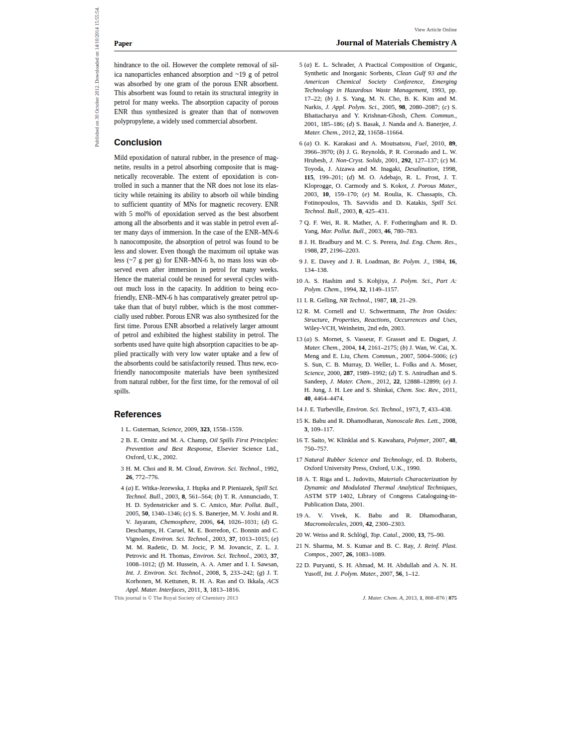View Article Online
Paper
Journal of Materials Chemistry A
Published on 30 October 2012. Downloaded on 14/10/2014 15:55:54.
hindrance to the oil. However the complete removal of silica nanoparticles enhanced absorption and ~19 g of petrol was absorbed by one gram of the porous ENR absorbent. This absorbent was found to retain its structural integrity in petrol for many weeks. The absorption capacity of porous ENR thus synthesized is greater than that of nonwoven polypropylene, a widely used commercial absorbent.
Conclusion
Mild epoxidation of natural rubber, in the presence of magnetite, results in a petrol absorbing composite that is magnetically recoverable. The extent of epoxidation is controlled in such a manner that the NR does not lose its elasticity while retaining its ability to absorb oil while binding to sufficient quantity of MNs for magnetic recovery. ENR with 5 mol% of epoxidation served as the best absorbent among all the absorbents and it was stable in petrol even after many days of immersion. In the case of the ENR–MN-6 h nanocomposite, the absorption of petrol was found to be less and slower. Even though the maximum oil uptake was less (~7 g per g) for ENR–MN-6 h, no mass loss was observed even after immersion in petrol for many weeks. Hence the material could be reused for several cycles without much loss in the capacity. In addition to being eco-friendly, ENR–MN-6 h has comparatively greater petrol uptake than that of butyl rubber, which is the most commercially used rubber. Porous ENR was also synthesized for the first time. Porous ENR absorbed a relatively larger amount of petrol and exhibited the highest stability in petrol. The sorbents used have quite high absorption capacities to be applied practically with very low water uptake and a few of the absorbents could be satisfactorily reused. Thus new, eco-friendly nanocomposite materials have been synthesized from natural rubber, for the first time, for the removal of oil spills.
References
L. Guterman, Science, 2009, 323, 1558–1559.
B. E. Ornitz and M. A. Champ, Oil Spills First Principles: Prevention and Best Response, Elsevier Science Ltd., Oxford, U.K., 2002.
H. M. Choi and R. M. Cloud, Environ. Sci. Technol., 1992, 26, 772–776.
(a) E. Witka-Jezewska, J. Hupka and P. Pieniazek, Spill Sci. Technol. Bull., 2003, 8, 561–564; (b) T. R. Annunciado, T. H. D. Sydenstricker and S. C. Amico, Mar. Pollut. Bull., 2005, 50, 1340–1346; (c) S. S. Banerjee, M. V. Joshi and R. V. Jayaram, Chemosphere, 2006, 64, 1026–1031; (d) G. Deschamps, H. Caruel, M. E. Borredon, C. Bonnin and C. Vignoles, Environ. Sci. Technol., 2003, 37, 1013–1015; (e) M. M. Radetic, D. M. Jocic, P. M. Jovancic, Z. L. J. Petrovic and H. Thomas, Environ. Sci. Technol., 2003, 37, 1008–1012; (f) M. Hussein, A. A. Amer and I. I. Sawsan, Int. J. Environ. Sci. Technol., 2008, 5, 233–242; (g) J. T. Korhonen, M. Kettunen, R. H. A. Ras and O. Ikkala, ACS Appl. Mater. Interfaces, 2011, 3, 1813–1816.
(a) E. L. Schrader, A Practical Composition of Organic, Synthetic and Inorganic Sorbents, Clean Gulf 93 and the American Chemical Society Conference, Emerging Technology in Hazardous Waste Management, 1993, pp. 17–22; (b) J. S. Yang, M. N. Cho, B. K. Kim and M. Narkis, J. Appl. Polym. Sci., 2005, 98, 2080–2087; (c) S. Bhattacharya and Y. Krishnan-Ghosh, Chem. Commun., 2001, 185–186; (d) S. Basak, J. Nanda and A. Banerjee, J. Mater. Chem., 2012, 22, 11658–11664.
(a) O. K. Karakasi and A. Moutsatsou, Fuel, 2010, 89, 3966–3970; (b) J. G. Reynolds, P. R. Coronado and L. W. Hrubesh, J. Non-Cryst. Solids, 2001, 292, 127–137; (c) M. Toyoda, J. Aizawa and M. Inagaki, Desalination, 1998, 115, 199–201; (d) M. O. Adebajo, R. L. Frost, J. T. Kloprogge, O. Carmody and S. Kokot, J. Porous Mater., 2003, 10, 159–170; (e) M. Roulia, K. Chassapis, Ch. Fotinopoulos, Th. Savvidis and D. Katakis, Spill Sci. Technol. Bull., 2003, 8, 425–431.
Q. F. Wei, R. R. Mather, A. F. Fotheringham and R. D. Yang, Mar. Pollut. Bull., 2003, 46, 780–783.
J. H. Bradbury and M. C. S. Perera, Ind. Eng. Chem. Res., 1988, 27, 2196–2203.
J. E. Davey and J. R. Loadman, Br. Polym. J., 1984, 16, 134–138.
A. S. Hashim and S. Kohjiya, J. Polym. Sci., Part A: Polym. Chem., 1994, 32, 1149–1157.
I. R. Gelling, NR Technol., 1987, 18, 21–29.
R. M. Cornell and U. Schwertmann, The Iron Oxides: Structure, Properties, Reactions, Occurrences and Uses, Wiley-VCH, Weinheim, 2nd edn, 2003.
(a) S. Mornet, S. Vasseur, F. Grasset and E. Duguet, J. Mater. Chem., 2004, 14, 2161–2175; (b) J. Wan, W. Cai, X. Meng and E. Liu, Chem. Commun., 2007, 5004–5006; (c) S. Sun, C. B. Murray, D. Weller, L. Folks and A. Moser, Science, 2000, 287, 1989–1992; (d) T. S. Anirudhan and S. Sandeep, J. Mater. Chem., 2012, 22, 12888–12899; (e) J. H. Jung, J. H. Lee and S. Shinkai, Chem. Soc. Rev., 2011, 40, 4464–4474.
J. E. Turbeville, Environ. Sci. Technol., 1973, 7, 433–438.
K. Babu and R. Dhamodharan, Nanoscale Res. Lett., 2008, 3, 109–117.
T. Saito, W. Klinklai and S. Kawahara, Polymer, 2007, 48, 750–757.
Natural Rubber Science and Technology, ed. D. Roberts, Oxford University Press, Oxford, U.K., 1990.
A. T. Riga and L. Judovits, Materials Characterization by Dynamic and Modulated Thermal Analytical Techniques, ASTM STP 1402, Library of Congress Cataloguing-in-Publication Data, 2001.
A. V. Vivek, K. Babu and R. Dhamodharan, Macromolecules, 2009, 42, 2300–2303.
W. Weiss and R. Schlögl, Top. Catal., 2000, 13, 75–90.
N. Sharma, M. S. Kumar and B. C. Ray, J. Reinf. Plast. Compos., 2007, 26, 1083–1089.
D. Puryanti, S. H. Ahmad, M. H. Abdullah and A. N. H. Yusoff, Int. J. Polym. Mater., 2007, 56, 1–12.
This journal is © The Royal Society of Chemistry 2013
J. Mater. Chem. A, 2013, 1, 868–876 | 875